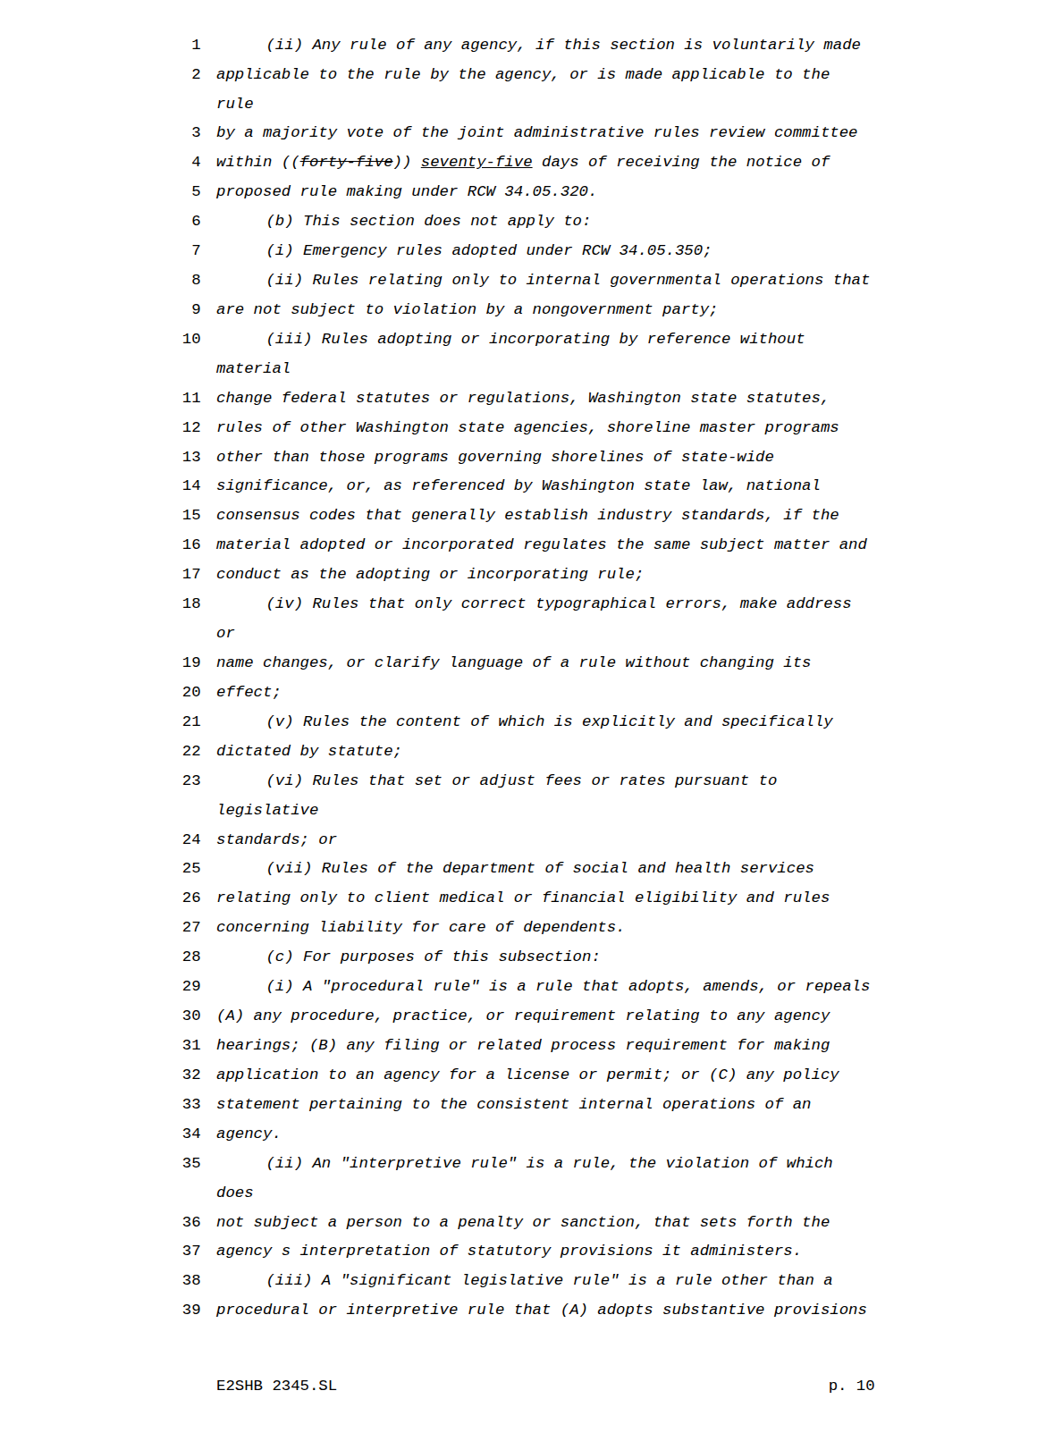(ii) Any rule of any agency, if this section is voluntarily made
applicable to the rule by the agency, or is made applicable to the rule
by a majority vote of the joint administrative rules review committee
within ((forty-five)) seventy-five days of receiving the notice of
proposed rule making under RCW 34.05.320.
(b) This section does not apply to:
(i) Emergency rules adopted under RCW 34.05.350;
(ii) Rules relating only to internal governmental operations that
are not subject to violation by a nongovernment party;
(iii) Rules adopting or incorporating by reference without material
change federal statutes or regulations, Washington state statutes,
rules of other Washington state agencies, shoreline master programs
other than those programs governing shorelines of state-wide
significance, or, as referenced by Washington state law, national
consensus codes that generally establish industry standards, if the
material adopted or incorporated regulates the same subject matter and
conduct as the adopting or incorporating rule;
(iv) Rules that only correct typographical errors, make address or
name changes, or clarify language of a rule without changing its
effect;
(v) Rules the content of which is explicitly and specifically
dictated by statute;
(vi) Rules that set or adjust fees or rates pursuant to legislative
standards; or
(vii) Rules of the department of social and health services
relating only to client medical or financial eligibility and rules
concerning liability for care of dependents.
(c) For purposes of this subsection:
(i) A "procedural rule" is a rule that adopts, amends, or repeals
(A) any procedure, practice, or requirement relating to any agency
hearings; (B) any filing or related process requirement for making
application to an agency for a license or permit; or (C) any policy
statement pertaining to the consistent internal operations of an
agency.
(ii) An "interpretive rule" is a rule, the violation of which does
not subject a person to a penalty or sanction, that sets forth the
agency s interpretation of statutory provisions it administers.
(iii) A "significant legislative rule" is a rule other than a
procedural or interpretive rule that (A) adopts substantive provisions
E2SHB 2345.SL p. 10